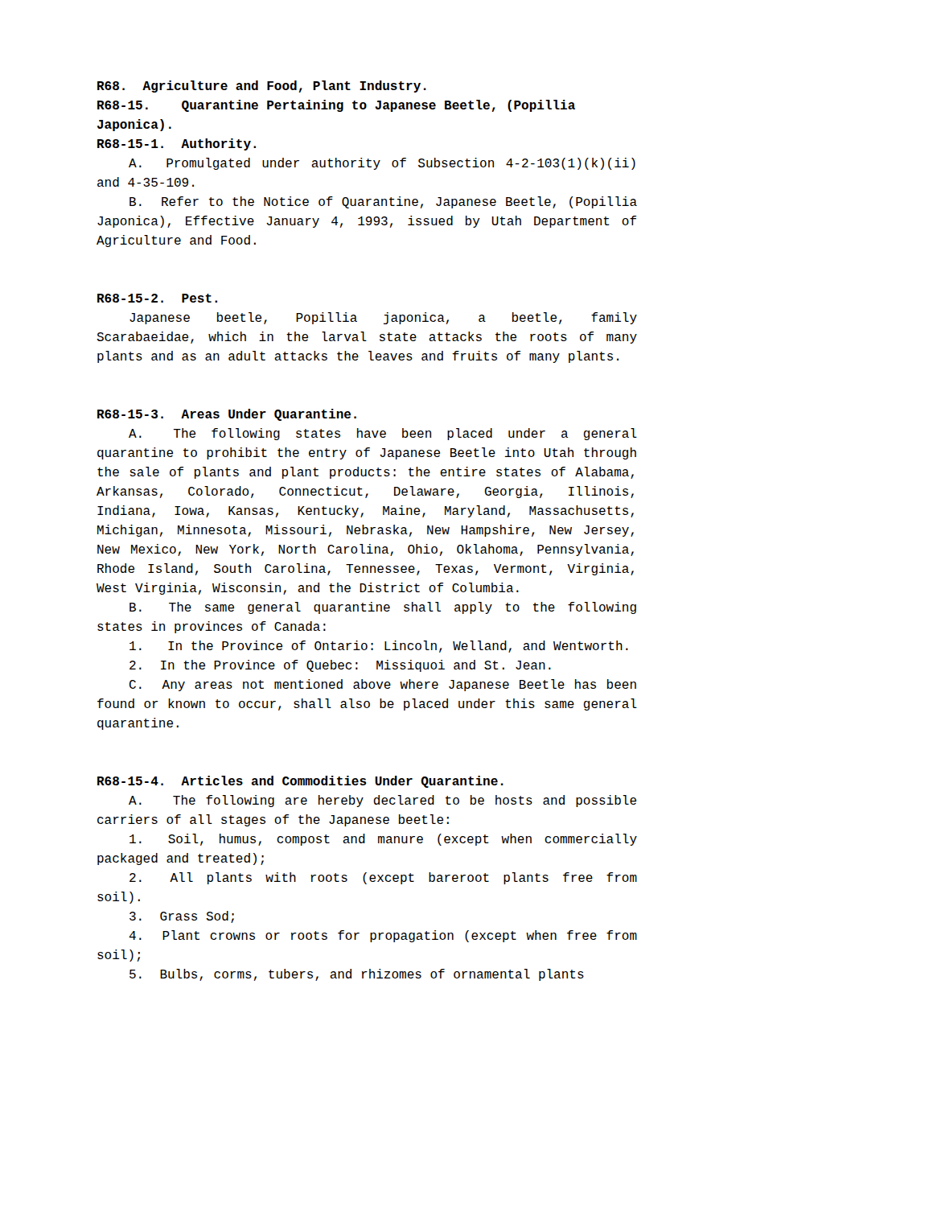R68. Agriculture and Food, Plant Industry.
R68-15. Quarantine Pertaining to Japanese Beetle, (Popillia Japonica).
R68-15-1. Authority.
A. Promulgated under authority of Subsection 4-2-103(1)(k)(ii) and 4-35-109.
B. Refer to the Notice of Quarantine, Japanese Beetle, (Popillia Japonica), Effective January 4, 1993, issued by Utah Department of Agriculture and Food.
R68-15-2. Pest.
Japanese beetle, Popillia japonica, a beetle, family Scarabaeidae, which in the larval state attacks the roots of many plants and as an adult attacks the leaves and fruits of many plants.
R68-15-3. Areas Under Quarantine.
A. The following states have been placed under a general quarantine to prohibit the entry of Japanese Beetle into Utah through the sale of plants and plant products: the entire states of Alabama, Arkansas, Colorado, Connecticut, Delaware, Georgia, Illinois, Indiana, Iowa, Kansas, Kentucky, Maine, Maryland, Massachusetts, Michigan, Minnesota, Missouri, Nebraska, New Hampshire, New Jersey, New Mexico, New York, North Carolina, Ohio, Oklahoma, Pennsylvania, Rhode Island, South Carolina, Tennessee, Texas, Vermont, Virginia, West Virginia, Wisconsin, and the District of Columbia.
B. The same general quarantine shall apply to the following states in provinces of Canada:
1. In the Province of Ontario: Lincoln, Welland, and Wentworth.
2. In the Province of Quebec: Missiquoi and St. Jean.
C. Any areas not mentioned above where Japanese Beetle has been found or known to occur, shall also be placed under this same general quarantine.
R68-15-4. Articles and Commodities Under Quarantine.
A. The following are hereby declared to be hosts and possible carriers of all stages of the Japanese beetle:
1. Soil, humus, compost and manure (except when commercially packaged and treated);
2. All plants with roots (except bareroot plants free from soil).
3. Grass Sod;
4. Plant crowns or roots for propagation (except when free from soil);
5. Bulbs, corms, tubers, and rhizomes of ornamental plants